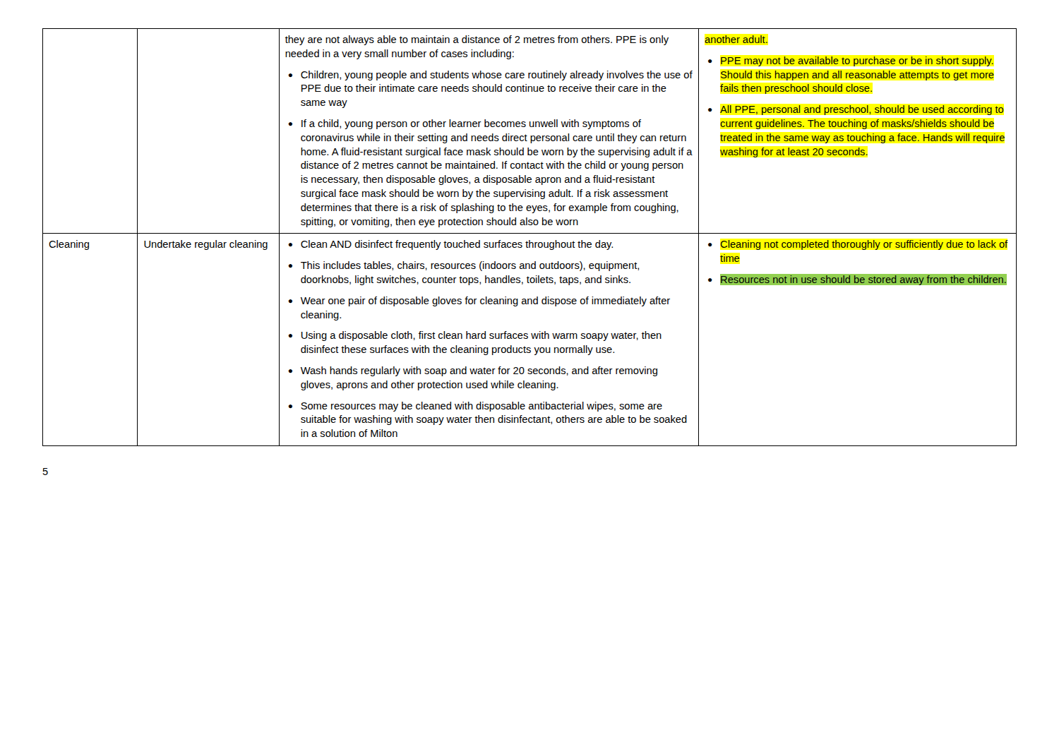| | | they are not always able to maintain a distance of 2 metres from others. PPE is only needed in a very small number of cases including: Children, young people and students whose care routinely already involves the use of PPE due to their intimate care needs should continue to receive their care in the same way If a child, young person or other learner becomes unwell with symptoms of coronavirus while in their setting and needs direct personal care until they can return home. A fluid-resistant surgical face mask should be worn by the supervising adult if a distance of 2 metres cannot be maintained. If contact with the child or young person is necessary, then disposable gloves, a disposable apron and a fluid-resistant surgical face mask should be worn by the supervising adult. If a risk assessment determines that there is a risk of splashing to the eyes, for example from coughing, spitting, or vomiting, then eye protection should also be worn | another adult. PPE may not be available to purchase or be in short supply. Should this happen and all reasonable attempts to get more fails then preschool should close. All PPE, personal and preschool, should be used according to current guidelines. The touching of masks/shields should be treated in the same way as touching a face. Hands will require washing for at least 20 seconds. |
| Cleaning | Undertake regular cleaning | Clean AND disinfect frequently touched surfaces throughout the day. This includes tables, chairs, resources (indoors and outdoors), equipment, doorknobs, light switches, counter tops, handles, toilets, taps, and sinks. Wear one pair of disposable gloves for cleaning and dispose of immediately after cleaning. Using a disposable cloth, first clean hard surfaces with warm soapy water, then disinfect these surfaces with the cleaning products you normally use. Wash hands regularly with soap and water for 20 seconds, and after removing gloves, aprons and other protection used while cleaning. Some resources may be cleaned with disposable antibacterial wipes, some are suitable for washing with soapy water then disinfectant, others are able to be soaked in a solution of Milton | Cleaning not completed thoroughly or sufficiently due to lack of time Resources not in use should be stored away from the children. |
5